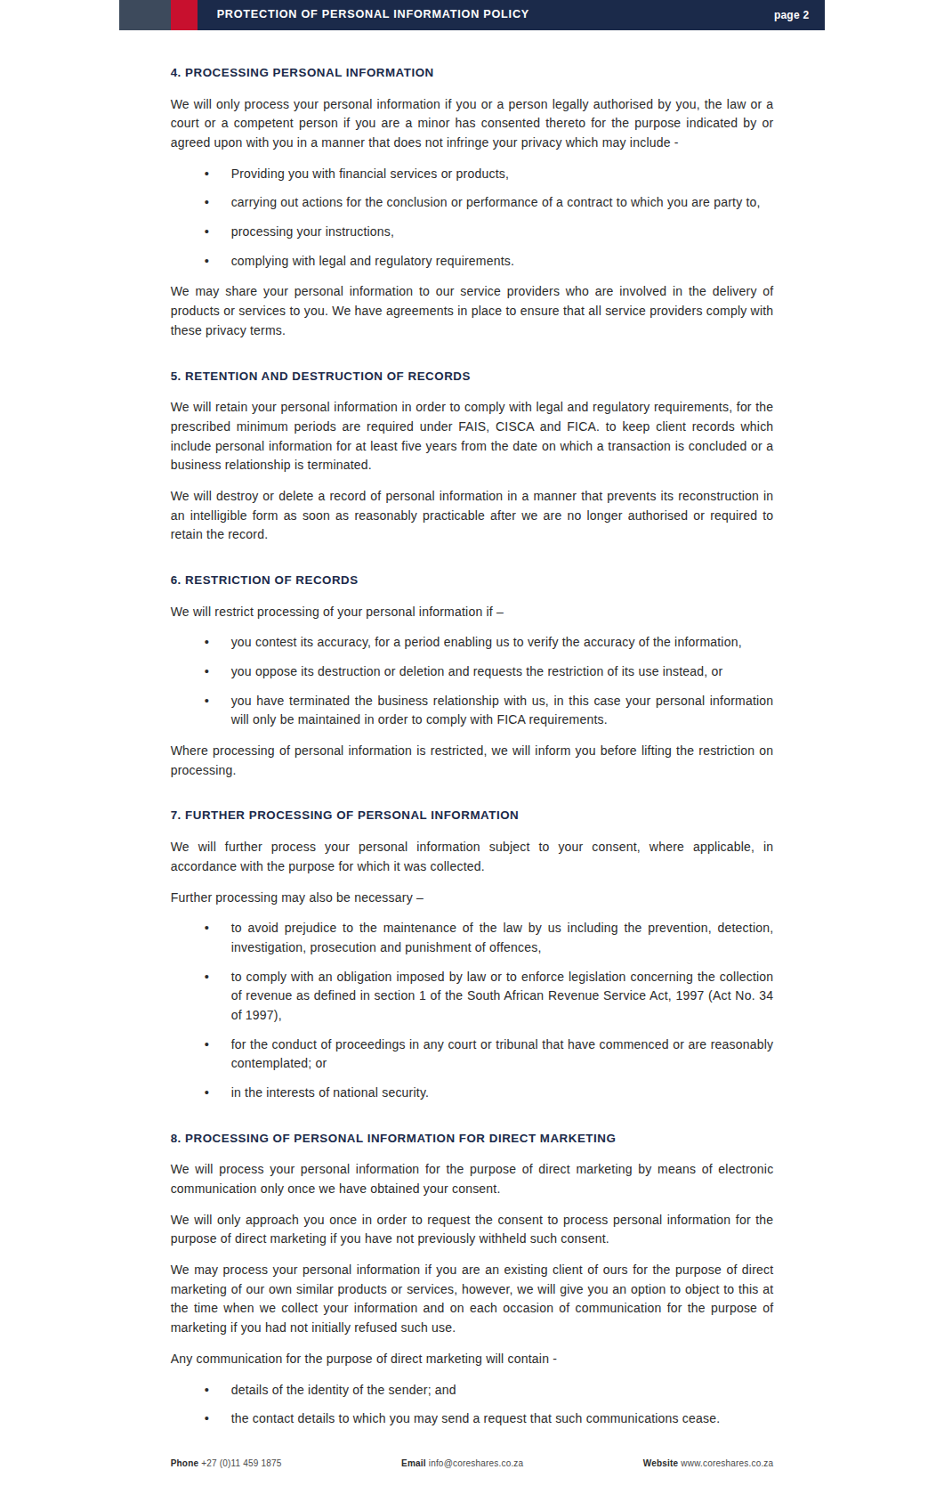Protection of Personal Information Policy
page 2
4. Processing Personal Information
We will only process your personal information if you or a person legally authorised by you, the law or a court or a competent person if you are a minor has consented thereto for the purpose indicated by or agreed upon with you in a manner that does not infringe your privacy which may include -
Providing you with financial services or products,
carrying out actions for the conclusion or performance of a contract to which you are party to,
processing your instructions,
complying with legal and regulatory requirements.
We may share your personal information to our service providers who are involved in the delivery of products or services to you. We have agreements in place to ensure that all service providers comply with these privacy terms.
5. Retention and Destruction of Records
We will retain your personal information in order to comply with legal and regulatory requirements, for the prescribed minimum periods are required under FAIS, CISCA and FICA. to keep client records which include personal information for at least five years from the date on which a transaction is concluded or a business relationship is terminated.
We will destroy or delete a record of personal information in a manner that prevents its reconstruction in an intelligible form as soon as reasonably practicable after we are no longer authorised or required to retain the record.
6. Restriction of Records
We will restrict processing of your personal information if –
you contest its accuracy, for a period enabling us to verify the accuracy of the information,
you oppose its destruction or deletion and requests the restriction of its use instead, or
you have terminated the business relationship with us, in this case your personal information will only be maintained in order to comply with FICA requirements.
Where processing of personal information is restricted, we will inform you before lifting the restriction on processing.
7. Further Processing of Personal Information
We will further process your personal information subject to your consent, where applicable, in accordance with the purpose for which it was collected.
Further processing may also be necessary –
to avoid prejudice to the maintenance of the law by us including the prevention, detection, investigation, prosecution and punishment of offences,
to comply with an obligation imposed by law or to enforce legislation concerning the collection of revenue as defined in section 1 of the South African Revenue Service Act, 1997 (Act No. 34 of 1997),
for the conduct of proceedings in any court or tribunal that have commenced or are reasonably contemplated; or
in the interests of national security.
8. Processing of Personal Information for Direct Marketing
We will process your personal information for the purpose of direct marketing by means of electronic communication only once we have obtained your consent.
We will only approach you once in order to request the consent to process personal information for the purpose of direct marketing if you have not previously withheld such consent.
We may process your personal information if you are an existing client of ours for the purpose of direct marketing of our own similar products or services, however, we will give you an option to object to this at the time when we collect your information and on each occasion of communication for the purpose of marketing if you had not initially refused such use.
Any communication for the purpose of direct marketing will contain -
details of the identity of the sender; and
the contact details to which you may send a request that such communications cease.
Phone +27 (0)11 459 1875
Email info@coreshares.co.za
Website www.coreshares.co.za